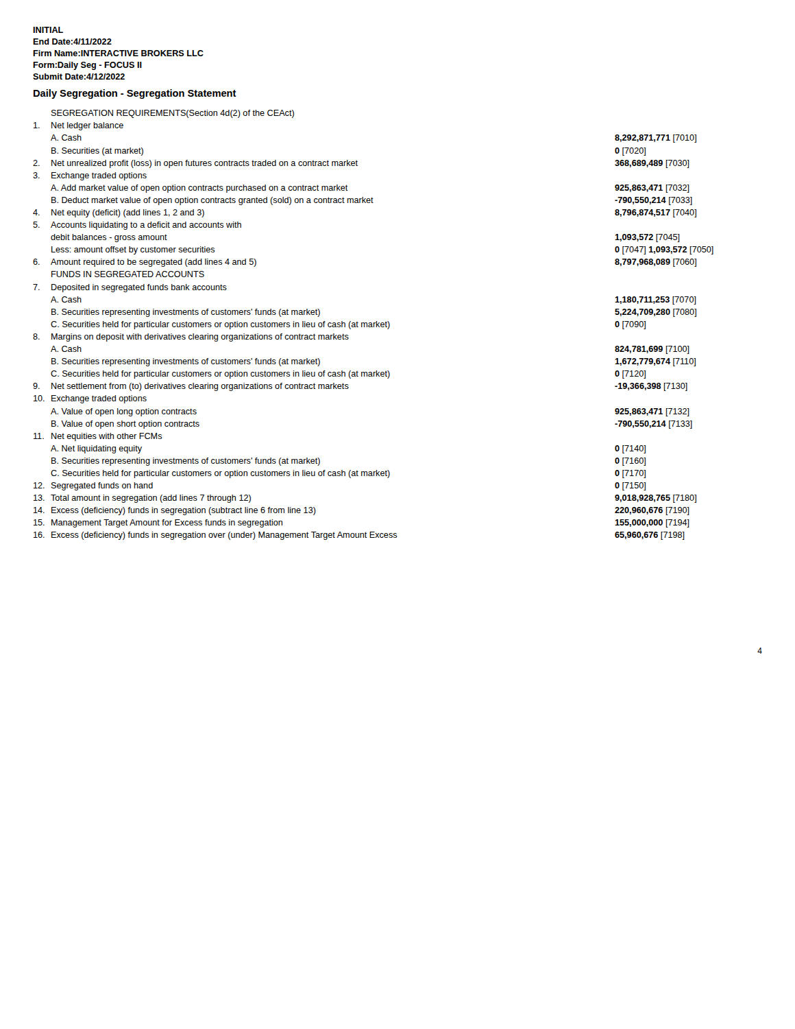INITIAL
End Date:4/11/2022
Firm Name:INTERACTIVE BROKERS LLC
Form:Daily Seg - FOCUS II
Submit Date:4/12/2022
Daily Segregation - Segregation Statement
| | SEGREGATION REQUIREMENTS(Section 4d(2) of the CEAct) | |
| 1. | Net ledger balance | |
| | A. Cash | 8,292,871,771 [7010] |
| | B. Securities (at market) | 0 [7020] |
| 2. | Net unrealized profit (loss) in open futures contracts traded on a contract market | 368,689,489 [7030] |
| 3. | Exchange traded options | |
| | A. Add market value of open option contracts purchased on a contract market | 925,863,471 [7032] |
| | B. Deduct market value of open option contracts granted (sold) on a contract market | -790,550,214 [7033] |
| 4. | Net equity (deficit) (add lines 1, 2 and 3) | 8,796,874,517 [7040] |
| 5. | Accounts liquidating to a deficit and accounts with | |
| | debit balances - gross amount | 1,093,572 [7045] |
| | Less: amount offset by customer securities | 0 [7047] 1,093,572 [7050] |
| 6. | Amount required to be segregated (add lines 4 and 5) | 8,797,968,089 [7060] |
| | FUNDS IN SEGREGATED ACCOUNTS | |
| 7. | Deposited in segregated funds bank accounts | |
| | A. Cash | 1,180,711,253 [7070] |
| | B. Securities representing investments of customers' funds (at market) | 5,224,709,280 [7080] |
| | C. Securities held for particular customers or option customers in lieu of cash (at market) | 0 [7090] |
| 8. | Margins on deposit with derivatives clearing organizations of contract markets | |
| | A. Cash | 824,781,699 [7100] |
| | B. Securities representing investments of customers' funds (at market) | 1,672,779,674 [7110] |
| | C. Securities held for particular customers or option customers in lieu of cash (at market) | 0 [7120] |
| 9. | Net settlement from (to) derivatives clearing organizations of contract markets | -19,366,398 [7130] |
| 10. | Exchange traded options | |
| | A. Value of open long option contracts | 925,863,471 [7132] |
| | B. Value of open short option contracts | -790,550,214 [7133] |
| 11. | Net equities with other FCMs | |
| | A. Net liquidating equity | 0 [7140] |
| | B. Securities representing investments of customers' funds (at market) | 0 [7160] |
| | C. Securities held for particular customers or option customers in lieu of cash (at market) | 0 [7170] |
| 12. | Segregated funds on hand | 0 [7150] |
| 13. | Total amount in segregation (add lines 7 through 12) | 9,018,928,765 [7180] |
| 14. | Excess (deficiency) funds in segregation (subtract line 6 from line 13) | 220,960,676 [7190] |
| 15. | Management Target Amount for Excess funds in segregation | 155,000,000 [7194] |
| 16. | Excess (deficiency) funds in segregation over (under) Management Target Amount Excess | 65,960,676 [7198] |
4